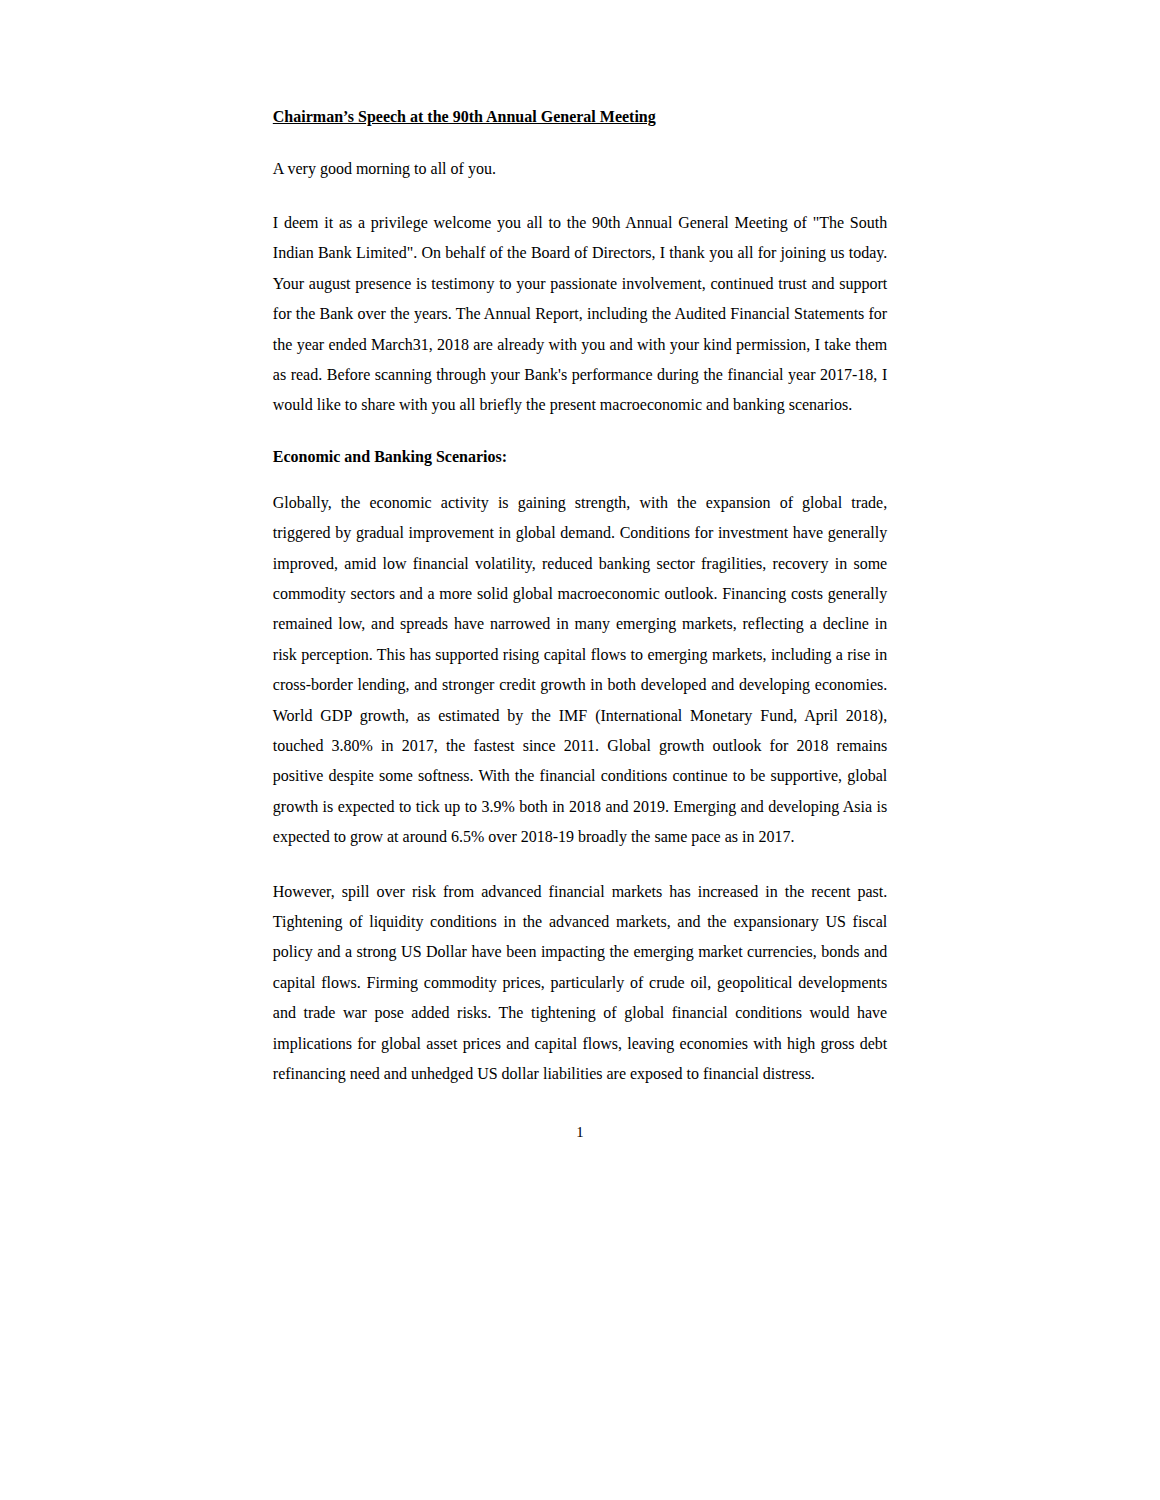Chairman’s Speech at the 90th Annual General Meeting
A very good morning to all of you.
I deem it as a privilege welcome you all to the 90th Annual General Meeting of "The South Indian Bank Limited". On behalf of the Board of Directors, I thank you all for joining us today. Your august presence is testimony to your passionate involvement, continued trust and support for the Bank over the years. The Annual Report, including the Audited Financial Statements for the year ended March31, 2018 are already with you and with your kind permission, I take them as read. Before scanning through your Bank's performance during the financial year 2017-18, I would like to share with you all briefly the present macroeconomic and banking scenarios.
Economic and Banking Scenarios:
Globally, the economic activity is gaining strength, with the expansion of global trade, triggered by gradual improvement in global demand. Conditions for investment have generally improved, amid low financial volatility, reduced banking sector fragilities, recovery in some commodity sectors and a more solid global macroeconomic outlook. Financing costs generally remained low, and spreads have narrowed in many emerging markets, reflecting a decline in risk perception. This has supported rising capital flows to emerging markets, including a rise in cross-border lending, and stronger credit growth in both developed and developing economies. World GDP growth, as estimated by the IMF (International Monetary Fund, April 2018), touched 3.80% in 2017, the fastest since 2011. Global growth outlook for 2018 remains positive despite some softness. With the financial conditions continue to be supportive, global growth is expected to tick up to 3.9% both in 2018 and 2019. Emerging and developing Asia is expected to grow at around 6.5% over 2018-19 broadly the same pace as in 2017.
However, spill over risk from advanced financial markets has increased in the recent past. Tightening of liquidity conditions in the advanced markets, and the expansionary US fiscal policy and a strong US Dollar have been impacting the emerging market currencies, bonds and capital flows. Firming commodity prices, particularly of crude oil, geopolitical developments and trade war pose added risks. The tightening of global financial conditions would have implications for global asset prices and capital flows, leaving economies with high gross debt refinancing need and unhedged US dollar liabilities are exposed to financial distress.
1